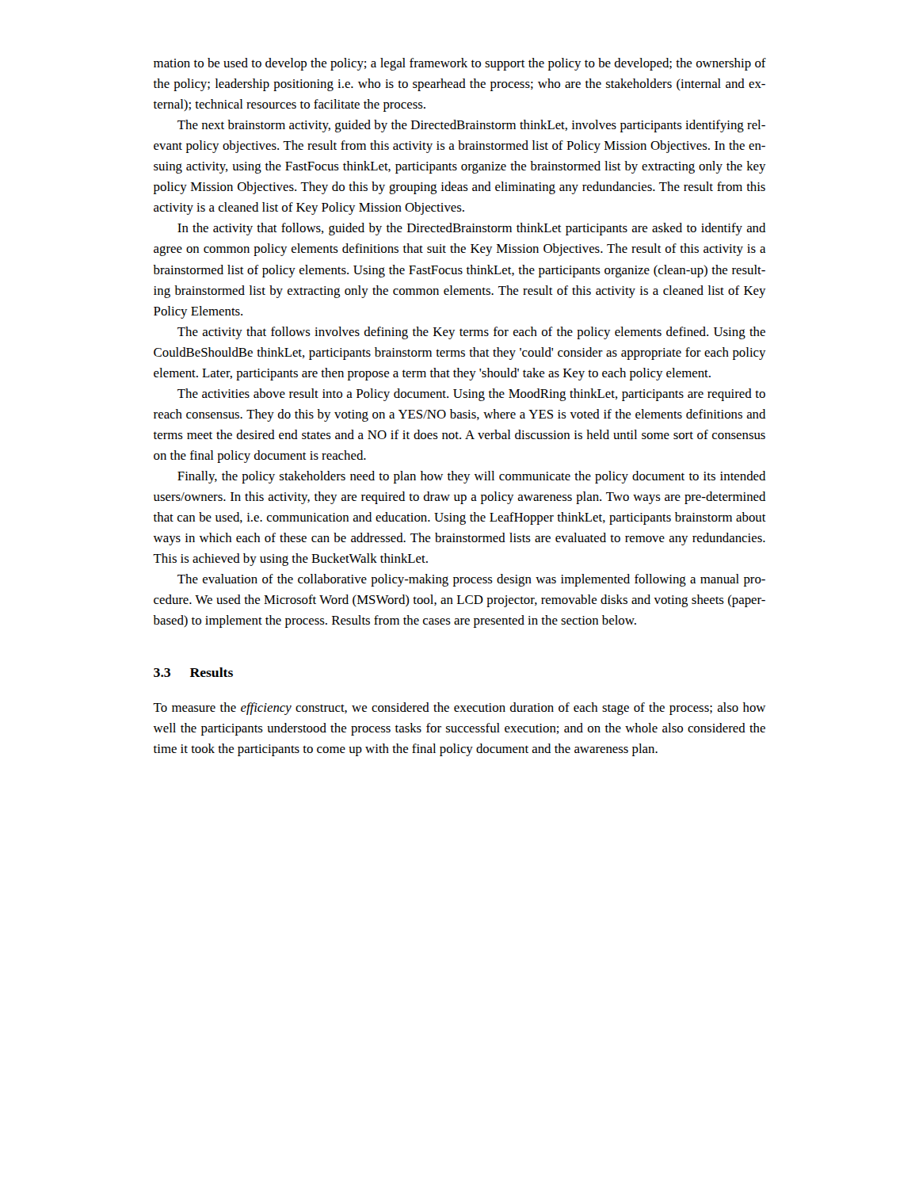mation to be used to develop the policy; a legal framework to support the policy to be developed; the ownership of the policy; leadership positioning i.e. who is to spearhead the process; who are the stakeholders (internal and external); technical resources to facilitate the process.
The next brainstorm activity, guided by the DirectedBrainstorm thinkLet, involves participants identifying relevant policy objectives. The result from this activity is a brainstormed list of Policy Mission Objectives. In the ensuing activity, using the FastFocus thinkLet, participants organize the brainstormed list by extracting only the key policy Mission Objectives. They do this by grouping ideas and eliminating any redundancies. The result from this activity is a cleaned list of Key Policy Mission Objectives.
In the activity that follows, guided by the DirectedBrainstorm thinkLet participants are asked to identify and agree on common policy elements definitions that suit the Key Mission Objectives. The result of this activity is a brainstormed list of policy elements. Using the FastFocus thinkLet, the participants organize (clean-up) the resulting brainstormed list by extracting only the common elements. The result of this activity is a cleaned list of Key Policy Elements.
The activity that follows involves defining the Key terms for each of the policy elements defined. Using the CouldBeShouldBe thinkLet, participants brainstorm terms that they 'could' consider as appropriate for each policy element. Later, participants are then propose a term that they 'should' take as Key to each policy element.
The activities above result into a Policy document. Using the MoodRing thinkLet, participants are required to reach consensus. They do this by voting on a YES/NO basis, where a YES is voted if the elements definitions and terms meet the desired end states and a NO if it does not. A verbal discussion is held until some sort of consensus on the final policy document is reached.
Finally, the policy stakeholders need to plan how they will communicate the policy document to its intended users/owners. In this activity, they are required to draw up a policy awareness plan. Two ways are pre-determined that can be used, i.e. communication and education. Using the LeafHopper thinkLet, participants brainstorm about ways in which each of these can be addressed. The brainstormed lists are evaluated to remove any redundancies. This is achieved by using the BucketWalk thinkLet.
The evaluation of the collaborative policy-making process design was implemented following a manual procedure. We used the Microsoft Word (MSWord) tool, an LCD projector, removable disks and voting sheets (paper-based) to implement the process. Results from the cases are presented in the section below.
3.3 Results
To measure the efficiency construct, we considered the execution duration of each stage of the process; also how well the participants understood the process tasks for successful execution; and on the whole also considered the time it took the participants to come up with the final policy document and the awareness plan.